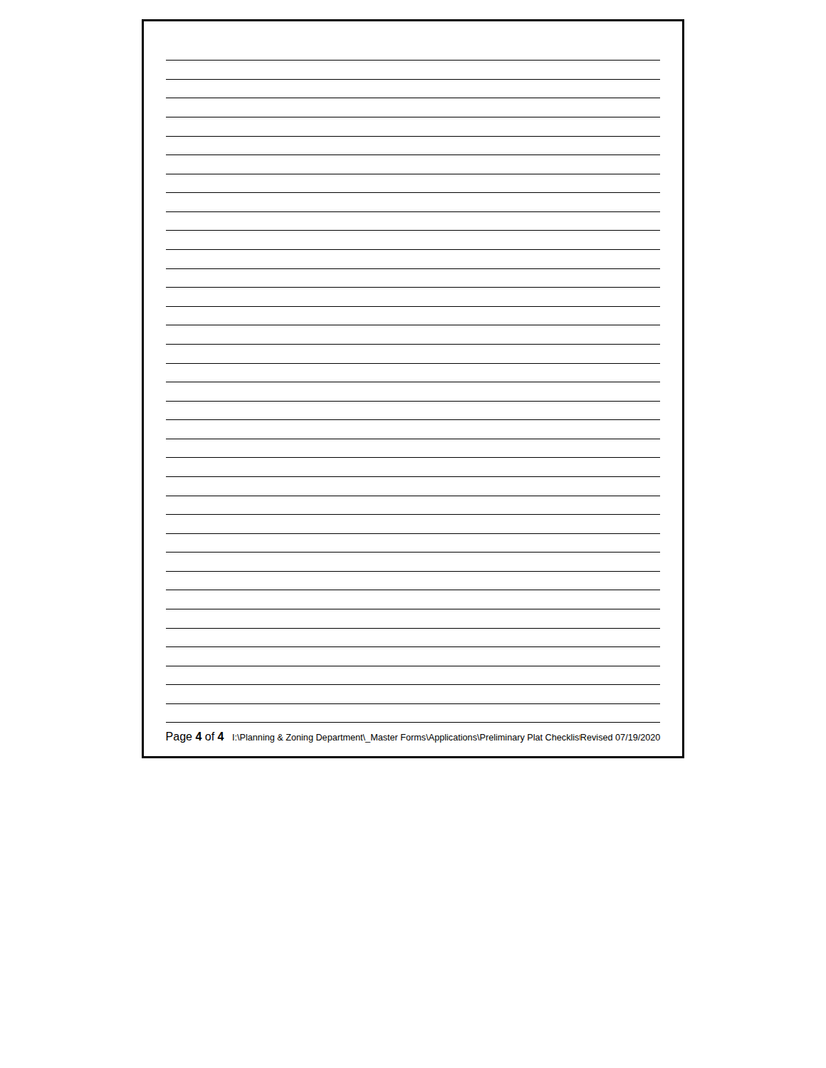Page 4 of 4
I:\Planning & Zoning Department\_Master Forms\Applications\Preliminary Plat Checklist
Revised 07/19/2020